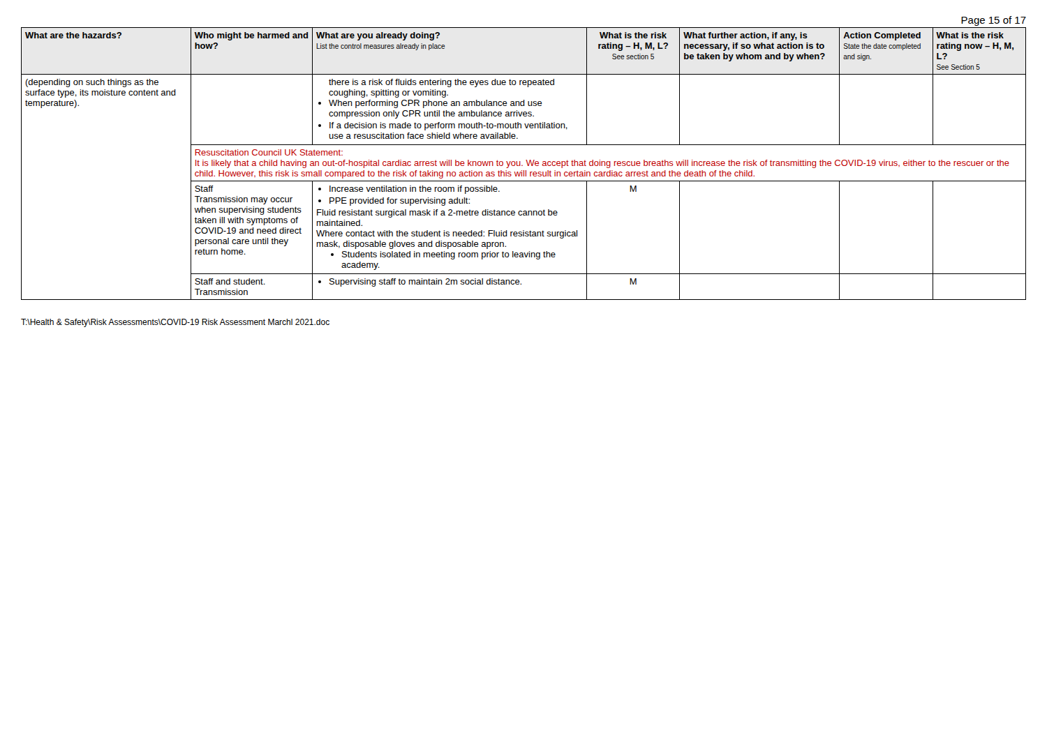Page 15 of 17
| What are the hazards? | Who might be harmed and how? | What are you already doing? List the control measures already in place | What is the risk rating – H, M, L? See section 5 | What further action, if any, is necessary, if so what action is to be taken by whom and by when? | Action Completed State the date completed and sign. | What is the risk rating now – H, M, L? See Section 5 |
| --- | --- | --- | --- | --- | --- | --- |
| (depending on such things as the surface type, its moisture content and temperature). | | there is a risk of fluids entering the eyes due to repeated coughing, spitting or vomiting. When performing CPR phone an ambulance and use compression only CPR until the ambulance arrives. If a decision is made to perform mouth-to-mouth ventilation, use a resuscitation face shield where available. | | | | |
| Resuscitation Council UK Statement: It is likely that a child having an out-of-hospital cardiac arrest will be known to you. We accept that doing rescue breaths will increase the risk of transmitting the COVID-19 virus, either to the rescuer or the child. However, this risk is small compared to the risk of taking no action as this will result in certain cardiac arrest and the death of the child. |
| Staff Transmission may occur when supervising students taken ill with symptoms of COVID-19 and need direct personal care until they return home. | Increase ventilation in the room if possible. PPE provided for supervising adult: Fluid resistant surgical mask if a 2-metre distance cannot be maintained. Where contact with the student is needed: Fluid resistant surgical mask, disposable gloves and disposable apron. Students isolated in meeting room prior to leaving the academy. | M | | | |
| Staff and student. Transmission | Supervising staff to maintain 2m social distance. | M | | | |
T:\Health & Safety\Risk Assessments\COVID-19 Risk Assessment Marchl 2021.doc